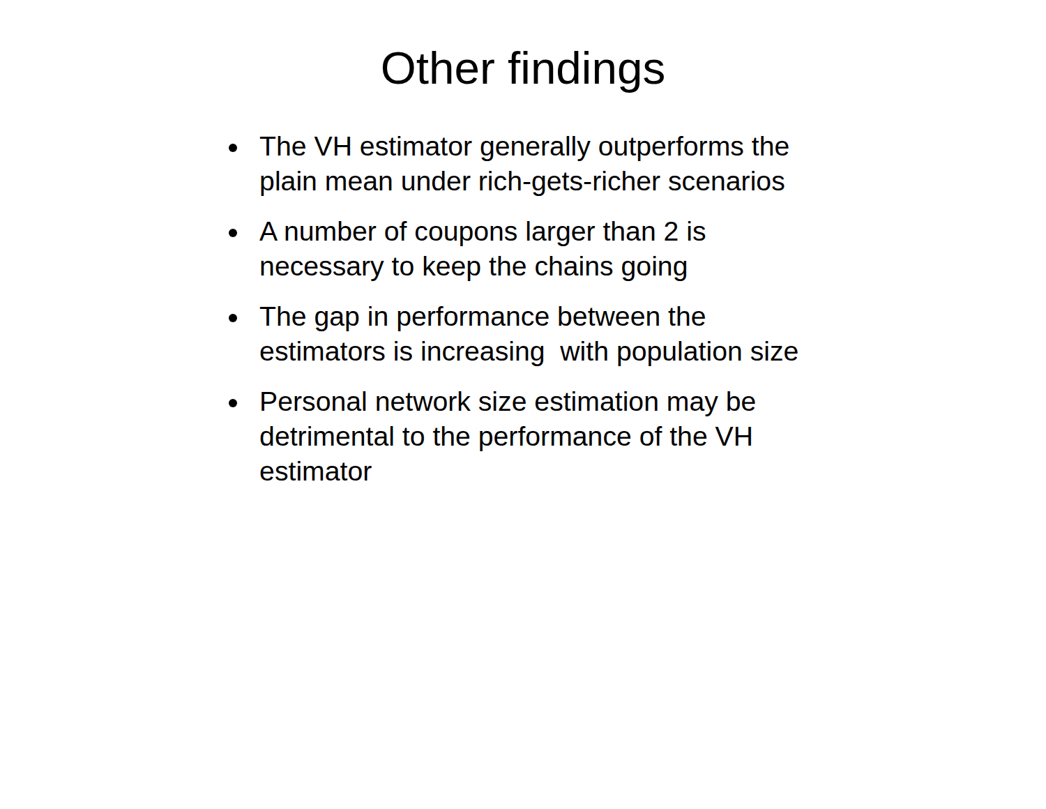Other findings
The VH estimator generally outperforms the plain mean under rich-gets-richer scenarios
A number of coupons larger than 2 is necessary to keep the chains going
The gap in performance between the estimators is increasing with population size
Personal network size estimation may be detrimental to the performance of the VH estimator